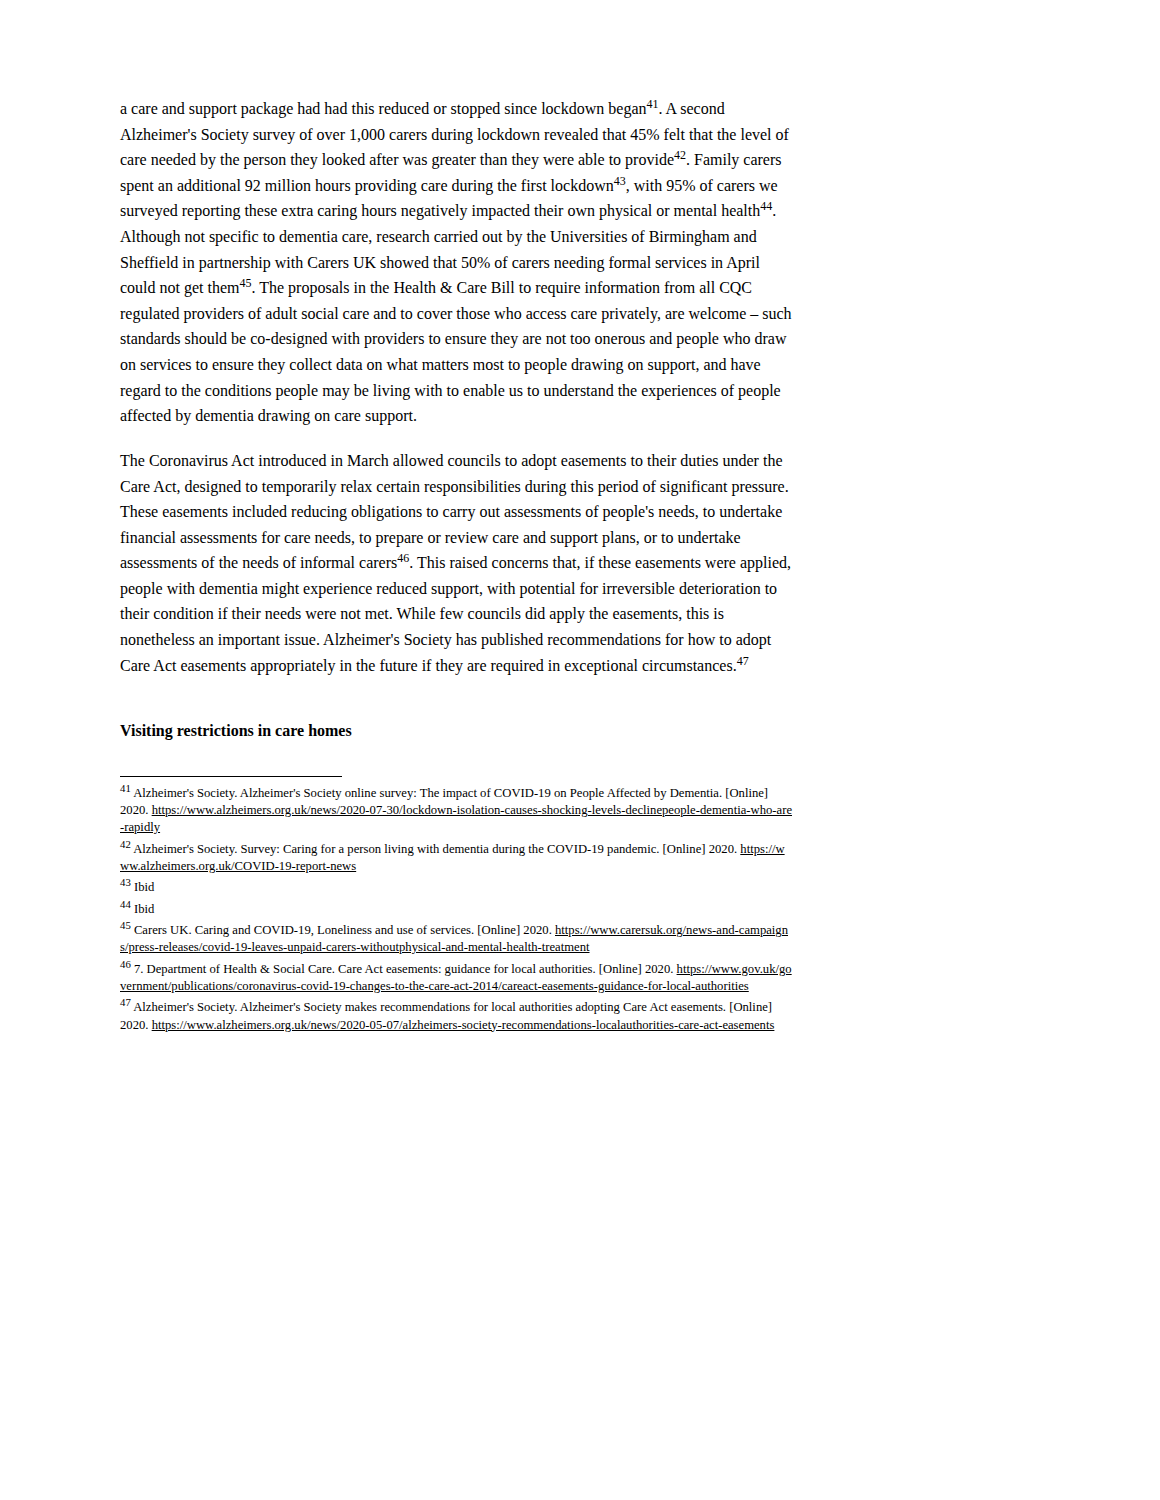a care and support package had had this reduced or stopped since lockdown began41. A second Alzheimer's Society survey of over 1,000 carers during lockdown revealed that 45% felt that the level of care needed by the person they looked after was greater than they were able to provide42. Family carers spent an additional 92 million hours providing care during the first lockdown43, with 95% of carers we surveyed reporting these extra caring hours negatively impacted their own physical or mental health44. Although not specific to dementia care, research carried out by the Universities of Birmingham and Sheffield in partnership with Carers UK showed that 50% of carers needing formal services in April could not get them45. The proposals in the Health & Care Bill to require information from all CQC regulated providers of adult social care and to cover those who access care privately, are welcome – such standards should be co-designed with providers to ensure they are not too onerous and people who draw on services to ensure they collect data on what matters most to people drawing on support, and have regard to the conditions people may be living with to enable us to understand the experiences of people affected by dementia drawing on care support.
The Coronavirus Act introduced in March allowed councils to adopt easements to their duties under the Care Act, designed to temporarily relax certain responsibilities during this period of significant pressure. These easements included reducing obligations to carry out assessments of people's needs, to undertake financial assessments for care needs, to prepare or review care and support plans, or to undertake assessments of the needs of informal carers46. This raised concerns that, if these easements were applied, people with dementia might experience reduced support, with potential for irreversible deterioration to their condition if their needs were not met. While few councils did apply the easements, this is nonetheless an important issue. Alzheimer's Society has published recommendations for how to adopt Care Act easements appropriately in the future if they are required in exceptional circumstances.47
Visiting restrictions in care homes
41 Alzheimer's Society. Alzheimer's Society online survey: The impact of COVID-19 on People Affected by Dementia. [Online] 2020. https://www.alzheimers.org.uk/news/2020-07-30/lockdown-isolation-causes-shocking-levels-declinepeople-dementia-who-are-rapidly
42 Alzheimer's Society. Survey: Caring for a person living with dementia during the COVID-19 pandemic. [Online] 2020. https://www.alzheimers.org.uk/COVID-19-report-news
43 Ibid
44 Ibid
45 Carers UK. Caring and COVID-19, Loneliness and use of services. [Online] 2020. https://www.carersuk.org/news-and-campaigns/press-releases/covid-19-leaves-unpaid-carers-withoutphysical-and-mental-health-treatment
46 7. Department of Health & Social Care. Care Act easements: guidance for local authorities. [Online] 2020. https://www.gov.uk/government/publications/coronavirus-covid-19-changes-to-the-care-act-2014/careact-easements-guidance-for-local-authorities
47 Alzheimer's Society. Alzheimer's Society makes recommendations for local authorities adopting Care Act easements. [Online] 2020. https://www.alzheimers.org.uk/news/2020-05-07/alzheimers-society-recommendations-localauthorities-care-act-easements